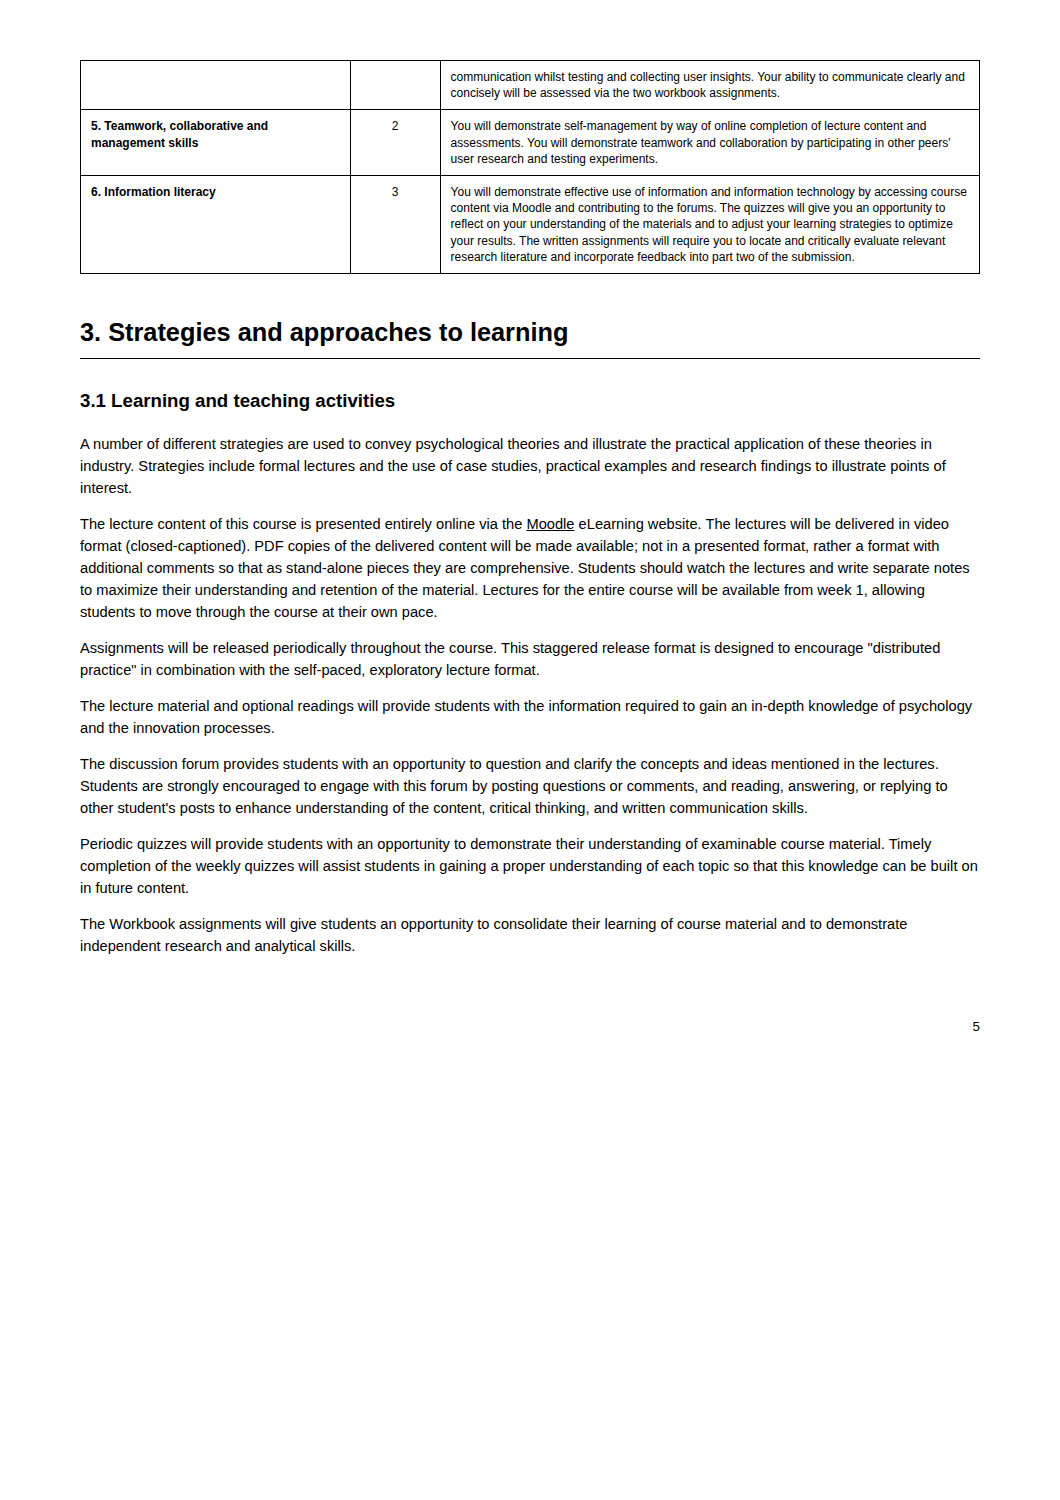| | | communication whilst testing and collecting user insights. Your ability to communicate clearly and concisely will be assessed via the two workbook assignments. |
| 5. Teamwork, collaborative and management skills | 2 | You will demonstrate self-management by way of online completion of lecture content and assessments. You will demonstrate teamwork and collaboration by participating in other peers' user research and testing experiments. |
| 6. Information literacy | 3 | You will demonstrate effective use of information and information technology by accessing course content via Moodle and contributing to the forums. The quizzes will give you an opportunity to reflect on your understanding of the materials and to adjust your learning strategies to optimize your results. The written assignments will require you to locate and critically evaluate relevant research literature and incorporate feedback into part two of the submission. |
3. Strategies and approaches to learning
3.1 Learning and teaching activities
A number of different strategies are used to convey psychological theories and illustrate the practical application of these theories in industry. Strategies include formal lectures and the use of case studies, practical examples and research findings to illustrate points of interest.
The lecture content of this course is presented entirely online via the Moodle eLearning website. The lectures will be delivered in video format (closed-captioned). PDF copies of the delivered content will be made available; not in a presented format, rather a format with additional comments so that as stand-alone pieces they are comprehensive. Students should watch the lectures and write separate notes to maximize their understanding and retention of the material. Lectures for the entire course will be available from week 1, allowing students to move through the course at their own pace.
Assignments will be released periodically throughout the course. This staggered release format is designed to encourage "distributed practice" in combination with the self-paced, exploratory lecture format.
The lecture material and optional readings will provide students with the information required to gain an in-depth knowledge of psychology and the innovation processes.
The discussion forum provides students with an opportunity to question and clarify the concepts and ideas mentioned in the lectures. Students are strongly encouraged to engage with this forum by posting questions or comments, and reading, answering, or replying to other student's posts to enhance understanding of the content, critical thinking, and written communication skills.
Periodic quizzes will provide students with an opportunity to demonstrate their understanding of examinable course material. Timely completion of the weekly quizzes will assist students in gaining a proper understanding of each topic so that this knowledge can be built on in future content.
The Workbook assignments will give students an opportunity to consolidate their learning of course material and to demonstrate independent research and analytical skills.
5